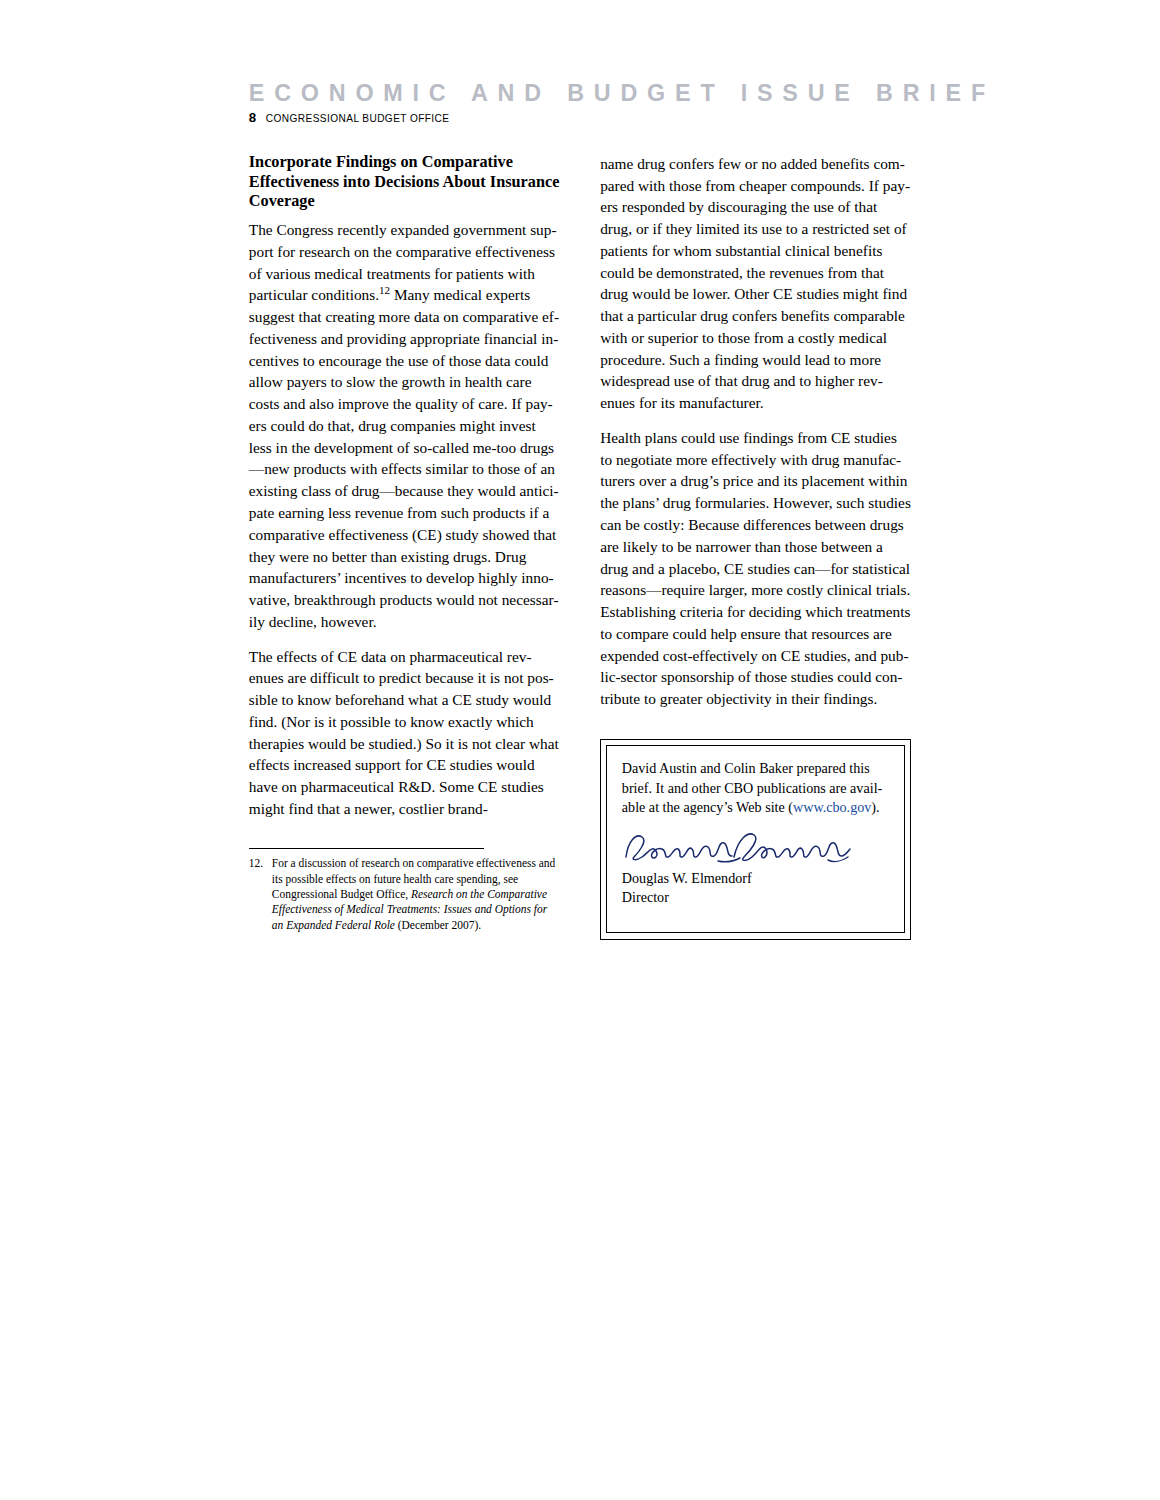Economic and Budget Issue Brief
8 CONGRESSIONAL BUDGET OFFICE
Incorporate Findings on Comparative Effectiveness into Decisions About Insurance Coverage
The Congress recently expanded government support for research on the comparative effectiveness of various medical treatments for patients with particular conditions.12 Many medical experts suggest that creating more data on comparative effectiveness and providing appropriate financial incentives to encourage the use of those data could allow payers to slow the growth in health care costs and also improve the quality of care. If payers could do that, drug companies might invest less in the development of so-called me-too drugs—new products with effects similar to those of an existing class of drug—because they would anticipate earning less revenue from such products if a comparative effectiveness (CE) study showed that they were no better than existing drugs. Drug manufacturers’ incentives to develop highly innovative, breakthrough products would not necessarily decline, however.
The effects of CE data on pharmaceutical revenues are difficult to predict because it is not possible to know beforehand what a CE study would find. (Nor is it possible to know exactly which therapies would be studied.) So it is not clear what effects increased support for CE studies would have on pharmaceutical R&D. Some CE studies might find that a newer, costlier brand-
12.
For a discussion of research on comparative effectiveness and its possible effects on future health care spending, see Congressional Budget Office, Research on the Comparative Effectiveness of Medical Treatments: Issues and Options for an Expanded Federal Role (December 2007).
name drug confers few or no added benefits compared with those from cheaper compounds. If payers responded by discouraging the use of that drug, or if they limited its use to a restricted set of patients for whom substantial clinical benefits could be demonstrated, the revenues from that drug would be lower. Other CE studies might find that a particular drug confers benefits comparable with or superior to those from a costly medical procedure. Such a finding would lead to more widespread use of that drug and to higher revenues for its manufacturer.
Health plans could use findings from CE studies to negotiate more effectively with drug manufacturers over a drug’s price and its placement within the plans’ drug formularies. However, such studies can be costly: Because differences between drugs are likely to be narrower than those between a drug and a placebo, CE studies can—for statistical reasons—require larger, more costly clinical trials. Establishing criteria for deciding which treatments to compare could help ensure that resources are expended cost-effectively on CE studies, and public-sector sponsorship of those studies could contribute to greater objectivity in their findings.
David Austin and Colin Baker prepared this brief. It and other CBO publications are available at the agency’s Web site (www.cbo.gov).
Douglas W. Elmendorf
Director